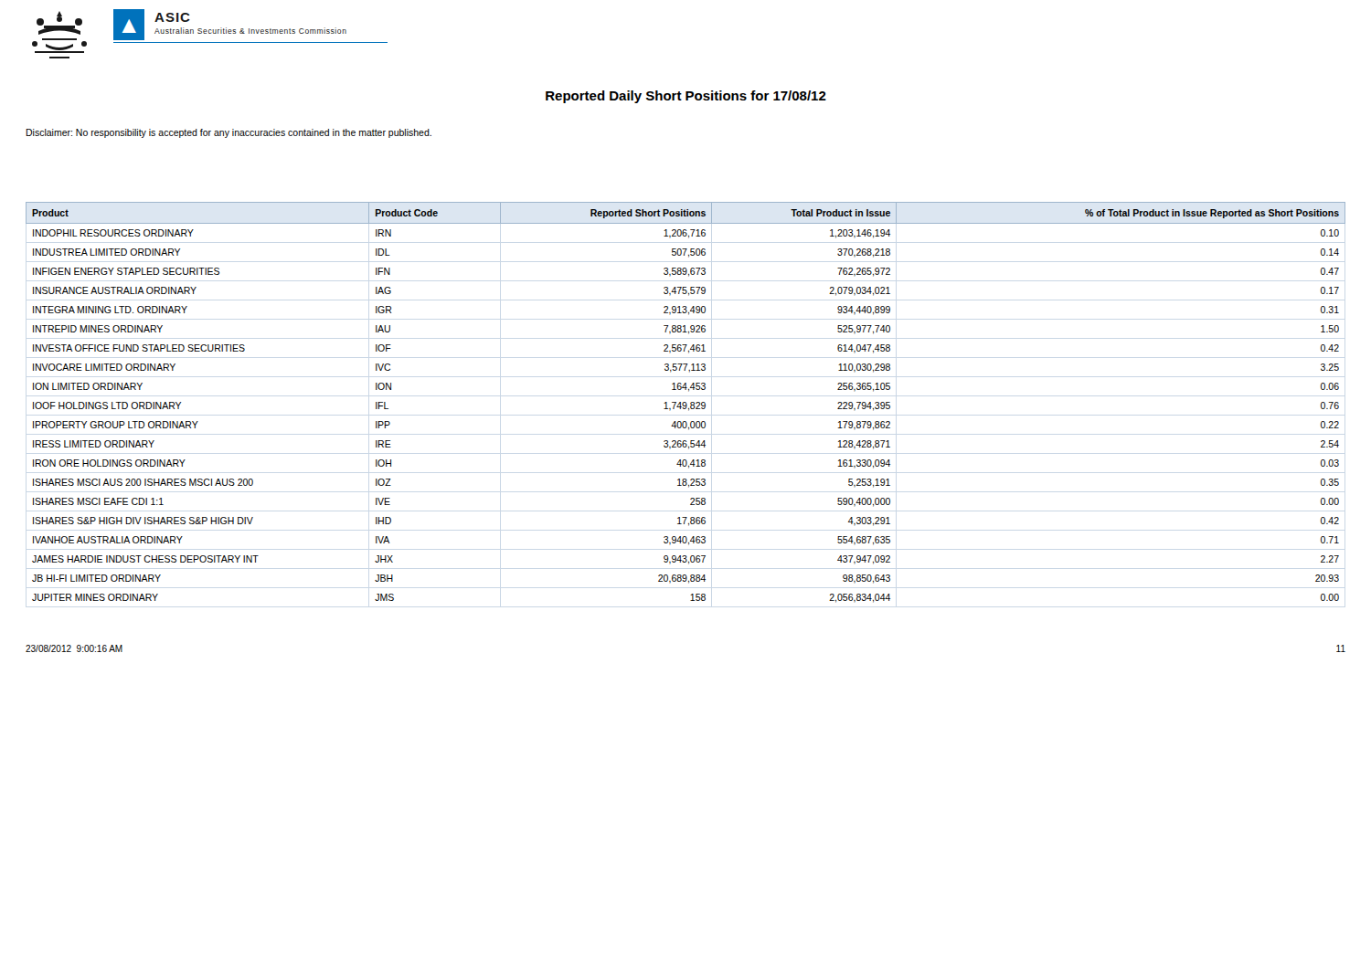▲
ASIC
Australian Securities & Investments Commission
Reported Daily Short Positions for 17/08/12
Disclaimer: No responsibility is accepted for any inaccuracies contained in the matter published.
| Product | Product Code | Reported Short Positions | Total Product in Issue | % of Total Product in Issue Reported as Short Positions |
| --- | --- | --- | --- | --- |
| INDOPHIL RESOURCES ORDINARY | IRN | 1,206,716 | 1,203,146,194 | 0.10 |
| INDUSTREA LIMITED ORDINARY | IDL | 507,506 | 370,268,218 | 0.14 |
| INFIGEN ENERGY STAPLED SECURITIES | IFN | 3,589,673 | 762,265,972 | 0.47 |
| INSURANCE AUSTRALIA ORDINARY | IAG | 3,475,579 | 2,079,034,021 | 0.17 |
| INTEGRA MINING LTD. ORDINARY | IGR | 2,913,490 | 934,440,899 | 0.31 |
| INTREPID MINES ORDINARY | IAU | 7,881,926 | 525,977,740 | 1.50 |
| INVESTA OFFICE FUND STAPLED SECURITIES | IOF | 2,567,461 | 614,047,458 | 0.42 |
| INVOCARE LIMITED ORDINARY | IVC | 3,577,113 | 110,030,298 | 3.25 |
| ION LIMITED ORDINARY | ION | 164,453 | 256,365,105 | 0.06 |
| IOOF HOLDINGS LTD ORDINARY | IFL | 1,749,829 | 229,794,395 | 0.76 |
| IPROPERTY GROUP LTD ORDINARY | IPP | 400,000 | 179,879,862 | 0.22 |
| IRESS LIMITED ORDINARY | IRE | 3,266,544 | 128,428,871 | 2.54 |
| IRON ORE HOLDINGS ORDINARY | IOH | 40,418 | 161,330,094 | 0.03 |
| ISHARES MSCI AUS 200 ISHARES MSCI AUS 200 | IOZ | 18,253 | 5,253,191 | 0.35 |
| ISHARES MSCI EAFE CDI 1:1 | IVE | 258 | 590,400,000 | 0.00 |
| ISHARES S&P HIGH DIV ISHARES S&P HIGH DIV | IHD | 17,866 | 4,303,291 | 0.42 |
| IVANHOE AUSTRALIA ORDINARY | IVA | 3,940,463 | 554,687,635 | 0.71 |
| JAMES HARDIE INDUST CHESS DEPOSITARY INT | JHX | 9,943,067 | 437,947,092 | 2.27 |
| JB HI-FI LIMITED ORDINARY | JBH | 20,689,884 | 98,850,643 | 20.93 |
| JUPITER MINES ORDINARY | JMS | 158 | 2,056,834,044 | 0.00 |
23/08/2012 9:00:16 AM
11